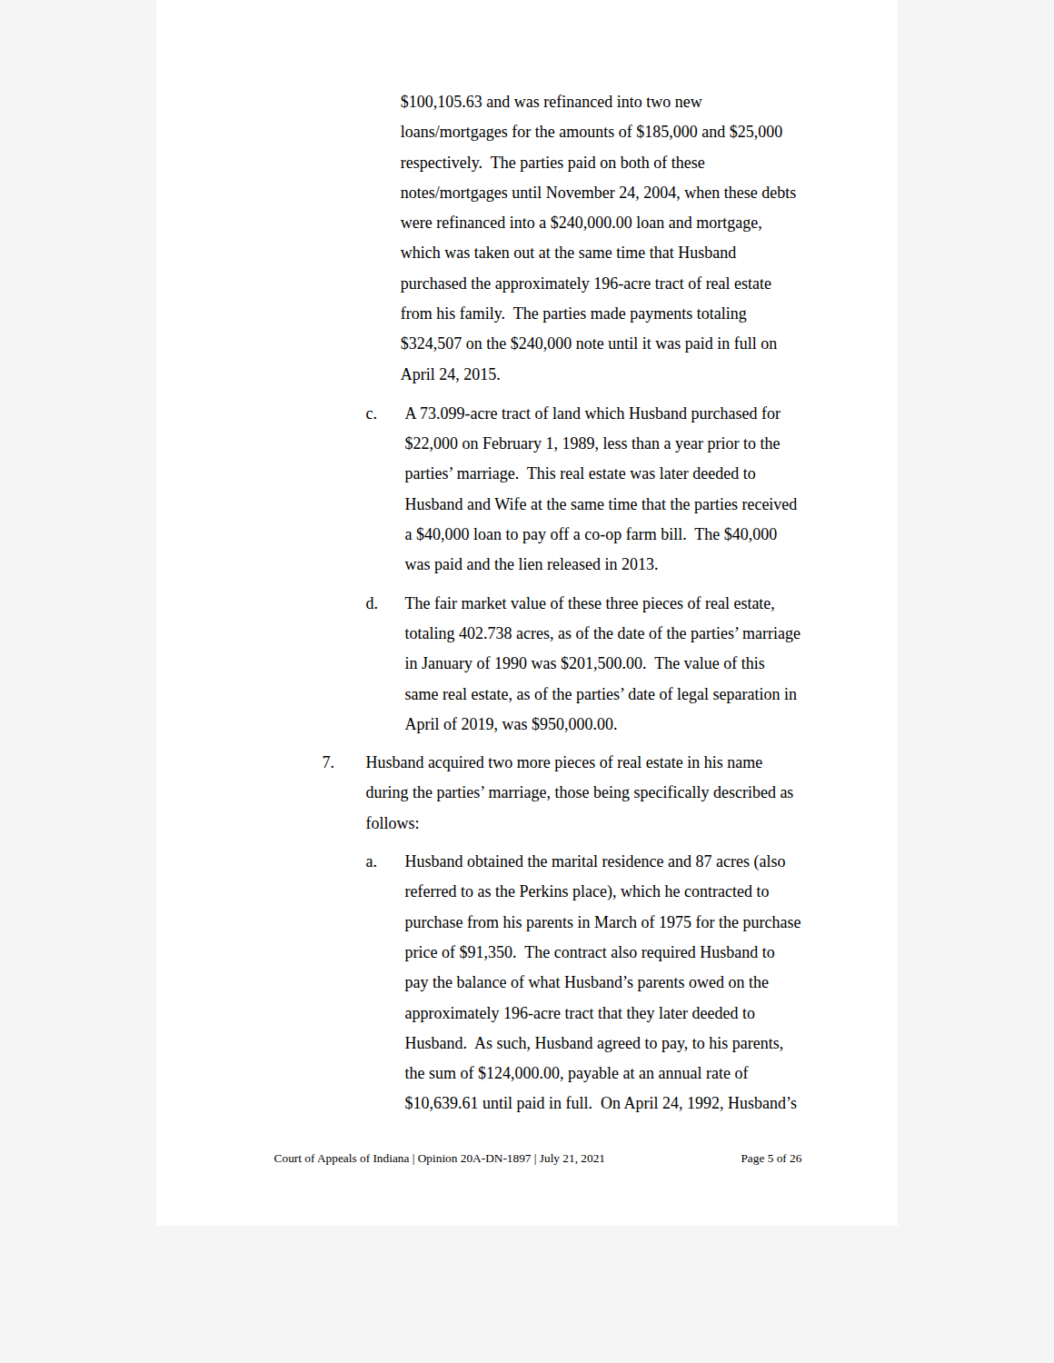$100,105.63 and was refinanced into two new loans/mortgages for the amounts of $185,000 and $25,000 respectively. The parties paid on both of these notes/mortgages until November 24, 2004, when these debts were refinanced into a $240,000.00 loan and mortgage, which was taken out at the same time that Husband purchased the approximately 196-acre tract of real estate from his family. The parties made payments totaling $324,507 on the $240,000 note until it was paid in full on April 24, 2015.
c. A 73.099-acre tract of land which Husband purchased for $22,000 on February 1, 1989, less than a year prior to the parties’ marriage. This real estate was later deeded to Husband and Wife at the same time that the parties received a $40,000 loan to pay off a co-op farm bill. The $40,000 was paid and the lien released in 2013.
d. The fair market value of these three pieces of real estate, totaling 402.738 acres, as of the date of the parties’ marriage in January of 1990 was $201,500.00. The value of this same real estate, as of the parties’ date of legal separation in April of 2019, was $950,000.00.
7. Husband acquired two more pieces of real estate in his name during the parties’ marriage, those being specifically described as follows:
a. Husband obtained the marital residence and 87 acres (also referred to as the Perkins place), which he contracted to purchase from his parents in March of 1975 for the purchase price of $91,350. The contract also required Husband to pay the balance of what Husband’s parents owed on the approximately 196-acre tract that they later deeded to Husband. As such, Husband agreed to pay, to his parents, the sum of $124,000.00, payable at an annual rate of $10,639.61 until paid in full. On April 24, 1992, Husband’s
Court of Appeals of Indiana | Opinion 20A-DN-1897 | July 21, 2021 Page 5 of 26